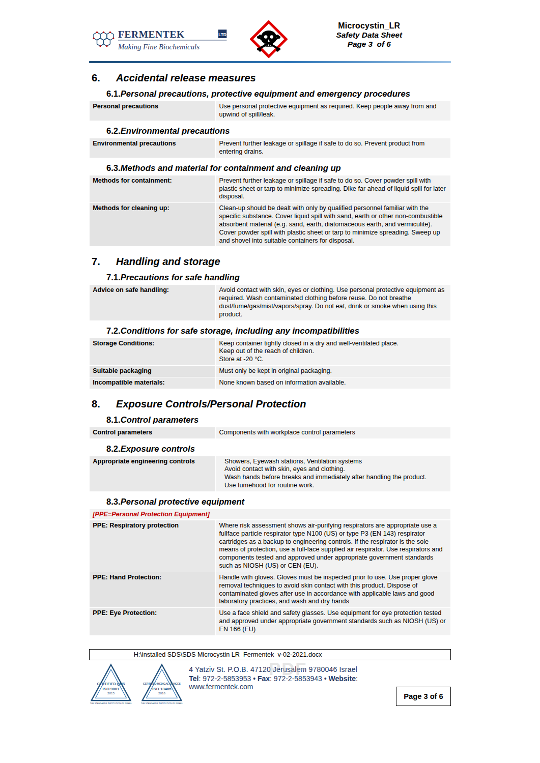FERMENTEK LTD Making Fine Biochemicals
Microcystin_LR
Safety Data Sheet
Page 3 of 6
6. Accidental release measures
6.1. Personal precautions, protective equipment and emergency procedures
| Personal precautions | Use personal protective equipment as required. Keep people away from and upwind of spill/leak. |
6.2. Environmental precautions
| Environmental precautions | Prevent further leakage or spillage if safe to do so. Prevent product from entering drains. |
6.3. Methods and material for containment and cleaning up
| Methods for containment: | Prevent further leakage or spillage if safe to do so. Cover powder spill with plastic sheet or tarp to minimize spreading. Dike far ahead of liquid spill for later disposal. |
| Methods for cleaning up: | Clean-up should be dealt with only by qualified personnel familiar with the specific substance. Cover liquid spill with sand, earth or other non-combustible absorbent material (e.g. sand, earth, diatomaceous earth, and vermiculite). Cover powder spill with plastic sheet or tarp to minimize spreading. Sweep up and shovel into suitable containers for disposal. |
7. Handling and storage
7.1. Precautions for safe handling
| Advice on safe handling: | Avoid contact with skin, eyes or clothing. Use personal protective equipment as required. Wash contaminated clothing before reuse. Do not breathe dust/fume/gas/mist/vapors/spray. Do not eat, drink or smoke when using this product. |
7.2. Conditions for safe storage, including any incompatibilities
| Storage Conditions: | Keep container tightly closed in a dry and well-ventilated place. Keep out of the reach of children. Store at -20 °C. |
| Suitable packaging | Must only be kept in original packaging. |
| Incompatible materials: | None known based on information available. |
8. Exposure Controls/Personal Protection
8.1. Control parameters
| Control parameters | Components with workplace control parameters |
8.2. Exposure controls
| Appropriate engineering controls | Showers, Eyewash stations, Ventilation systems Avoid contact with skin, eyes and clothing. Wash hands before breaks and immediately after handling the product. Use fumehood for routine work. |
8.3. Personal protective equipment
[PPE=Personal Protection Equipment]
| PPE: Respiratory protection | Where risk assessment shows air-purifying respirators are appropriate use a fullface particle respirator type N100 (US) or type P3 (EN 143) respirator cartridges as a backup to engineering controls. If the respirator is the sole means of protection, use a full-face supplied air respirator. Use respirators and components tested and approved under appropriate government standards such as NIOSH (US) or CEN (EU). |
| PPE: Hand Protection: | Handle with gloves. Gloves must be inspected prior to use. Use proper glove removal techniques to avoid skin contact with this product. Dispose of contaminated gloves after use in accordance with applicable laws and good laboratory practices, and wash and dry hands |
| PPE: Eye Protection: | Use a face shield and safety glasses. Use equipment for eye protection tested and approved under appropriate government standards such as NIOSH (US) or EN 166 (EU) |
H:\installed SDS\SDS Microcystin LR Fermentek v-02-2021.docx
CERTIFIED QMS ISO 9001 2015 THE STANDARDS INSTITUTION OF ISRAEL CERTIFIED MEDICAL DEVICES ISO 13485 2016 THE STANDARDS INSTITUTION OF ISRAEL
PDF
4 Yatziv St. P.O.B. 47120 Jerusalem 9780046 Israel
Tel: 972-2-5853953 • Fax: 972-2-5853943 • Website: www.fermentek.com
Page 3 of 6